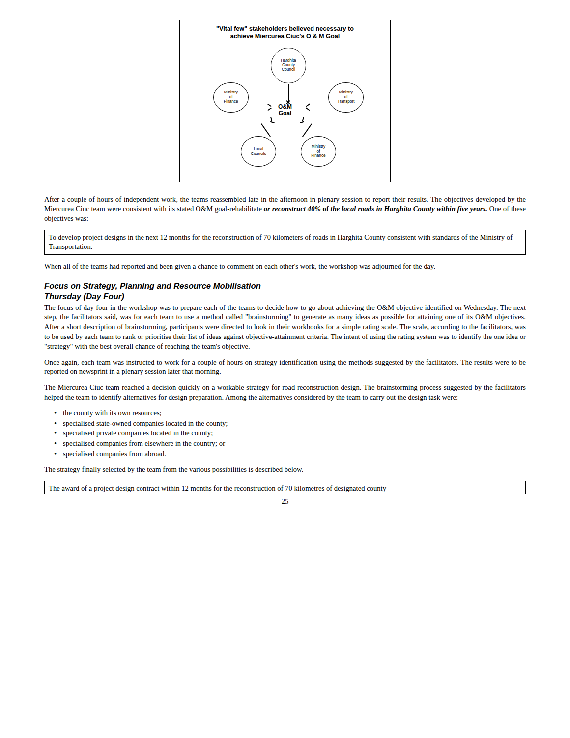"Vital few" stakeholders believed necessary to
achieve Miercurea Ciuc's O & M Goal
Harghita
County
Council
Ministry
of
Finance
Ministry
of
Transport
Local
Councils
Ministry
of
Finance
O&M
Goal
After a couple of hours of independent work, the teams reassembled late in the afternoon in plenary session to report their results. The objectives developed by the Miercurea Ciuc team were consistent with its stated O&M goal-rehabilitate or reconstruct 40% of the local roads in Harghita County within five years. One of these objectives was:
To develop project designs in the next 12 months for the reconstruction of 70 kilometers of roads in Harghita County consistent with standards of the Ministry of Transportation.
When all of the teams had reported and been given a chance to comment on each other's work, the workshop was adjourned for the day.
Focus on Strategy, Planning and Resource Mobilisation
Thursday (Day Four)
The focus of day four in the workshop was to prepare each of the teams to decide how to go about achieving the O&M objective identified on Wednesday. The next step, the facilitators said, was for each team to use a method called "brainstorming" to generate as many ideas as possible for attaining one of its O&M objectives. After a short description of brainstorming, participants were directed to look in their workbooks for a simple rating scale. The scale, according to the facilitators, was to be used by each team to rank or prioritise their list of ideas against objective-attainment criteria. The intent of using the rating system was to identify the one idea or "strategy" with the best overall chance of reaching the team's objective.
Once again, each team was instructed to work for a couple of hours on strategy identification using the methods suggested by the facilitators. The results were to be reported on newsprint in a plenary session later that morning.
The Miercurea Ciuc team reached a decision quickly on a workable strategy for road reconstruction design. The brainstorming process suggested by the facilitators helped the team to identify alternatives for design preparation. Among the alternatives considered by the team to carry out the design task were:
the county with its own resources;
specialised state-owned companies located in the county;
specialised private companies located in the county;
specialised companies from elsewhere in the country; or
specialised companies from abroad.
The strategy finally selected by the team from the various possibilities is described below.
The award of a project design contract within 12 months for the reconstruction of 70 kilometres of designated county
25